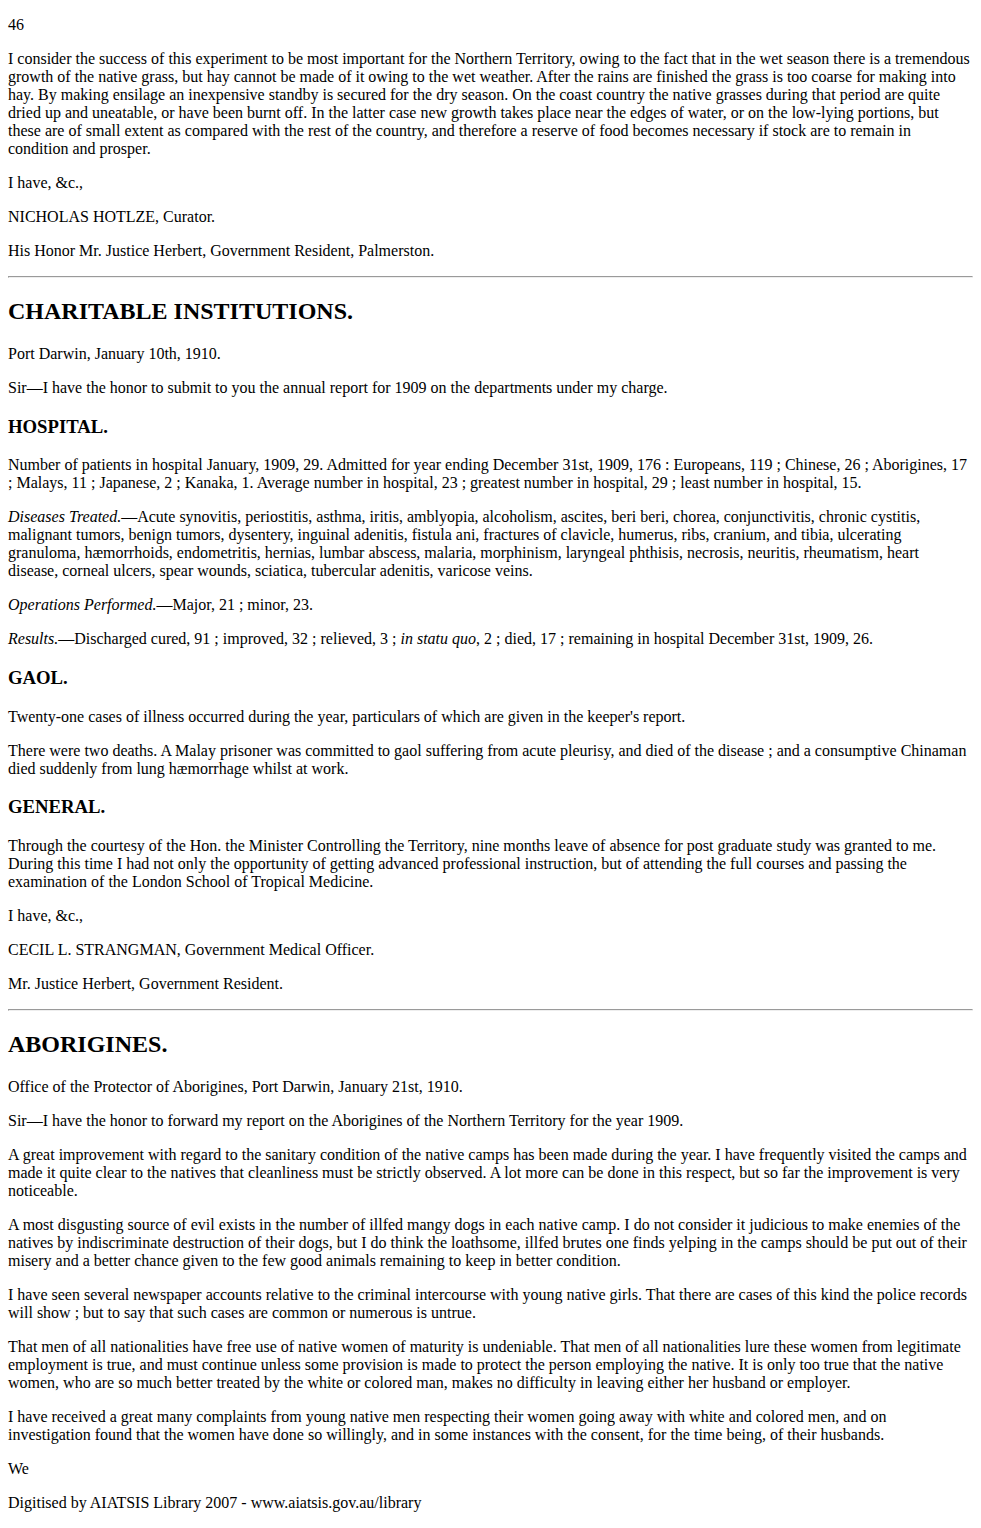46
I consider the success of this experiment to be most important for the Northern Territory, owing to the fact that in the wet season there is a tremendous growth of the native grass, but hay cannot be made of it owing to the wet weather. After the rains are finished the grass is too coarse for making into hay. By making ensilage an inexpensive standby is secured for the dry season. On the coast country the native grasses during that period are quite dried up and uneatable, or have been burnt off. In the latter case new growth takes place near the edges of water, or on the low-lying portions, but these are of small extent as compared with the rest of the country, and therefore a reserve of food becomes necessary if stock are to remain in condition and prosper.
I have, &c.,
NICHOLAS HOTLZE, Curator.
His Honor Mr. Justice Herbert, Government Resident, Palmerston.
CHARITABLE INSTITUTIONS.
Port Darwin, January 10th, 1910.
Sir—I have the honor to submit to you the annual report for 1909 on the departments under my charge.
HOSPITAL.
Number of patients in hospital January, 1909, 29. Admitted for year ending December 31st, 1909, 176 : Europeans, 119 ; Chinese, 26 ; Aborigines, 17 ; Malays, 11 ; Japanese, 2 ; Kanaka, 1. Average number in hospital, 23 ; greatest number in hospital, 29 ; least number in hospital, 15.
Diseases Treated.—Acute synovitis, periostitis, asthma, iritis, amblyopia, alcoholism, ascites, beri beri, chorea, conjunctivitis, chronic cystitis, malignant tumors, benign tumors, dysentery, inguinal adenitis, fistula ani, fractures of clavicle, humerus, ribs, cranium, and tibia, ulcerating granuloma, hæmorrhoids, endometritis, hernias, lumbar abscess, malaria, morphinism, laryngeal phthisis, necrosis, neuritis, rheumatism, heart disease, corneal ulcers, spear wounds, sciatica, tubercular adenitis, varicose veins.
Operations Performed.—Major, 21 ; minor, 23.
Results.—Discharged cured, 91 ; improved, 32 ; relieved, 3 ; in statu quo, 2 ; died, 17 ; remaining in hospital December 31st, 1909, 26.
GAOL.
Twenty-one cases of illness occurred during the year, particulars of which are given in the keeper's report.
There were two deaths. A Malay prisoner was committed to gaol suffering from acute pleurisy, and died of the disease ; and a consumptive Chinaman died suddenly from lung hæmorrhage whilst at work.
GENERAL.
Through the courtesy of the Hon. the Minister Controlling the Territory, nine months leave of absence for post graduate study was granted to me. During this time I had not only the opportunity of getting advanced professional instruction, but of attending the full courses and passing the examination of the London School of Tropical Medicine.
I have, &c.,
CECIL L. STRANGMAN, Government Medical Officer.
Mr. Justice Herbert, Government Resident.
ABORIGINES.
Office of the Protector of Aborigines, Port Darwin, January 21st, 1910.
Sir—I have the honor to forward my report on the Aborigines of the Northern Territory for the year 1909.
A great improvement with regard to the sanitary condition of the native camps has been made during the year. I have frequently visited the camps and made it quite clear to the natives that cleanliness must be strictly observed. A lot more can be done in this respect, but so far the improvement is very noticeable.
A most disgusting source of evil exists in the number of illfed mangy dogs in each native camp. I do not consider it judicious to make enemies of the natives by indiscriminate destruction of their dogs, but I do think the loathsome, illfed brutes one finds yelping in the camps should be put out of their misery and a better chance given to the few good animals remaining to keep in better condition.
I have seen several newspaper accounts relative to the criminal intercourse with young native girls. That there are cases of this kind the police records will show ; but to say that such cases are common or numerous is untrue.
That men of all nationalities have free use of native women of maturity is undeniable. That men of all nationalities lure these women from legitimate employment is true, and must continue unless some provision is made to protect the person employing the native. It is only too true that the native women, who are so much better treated by the white or colored man, makes no difficulty in leaving either her husband or employer.
I have received a great many complaints from young native men respecting their women going away with white and colored men, and on investigation found that the women have done so willingly, and in some instances with the consent, for the time being, of their husbands.
We
Digitised by AIATSIS Library 2007 - www.aiatsis.gov.au/library